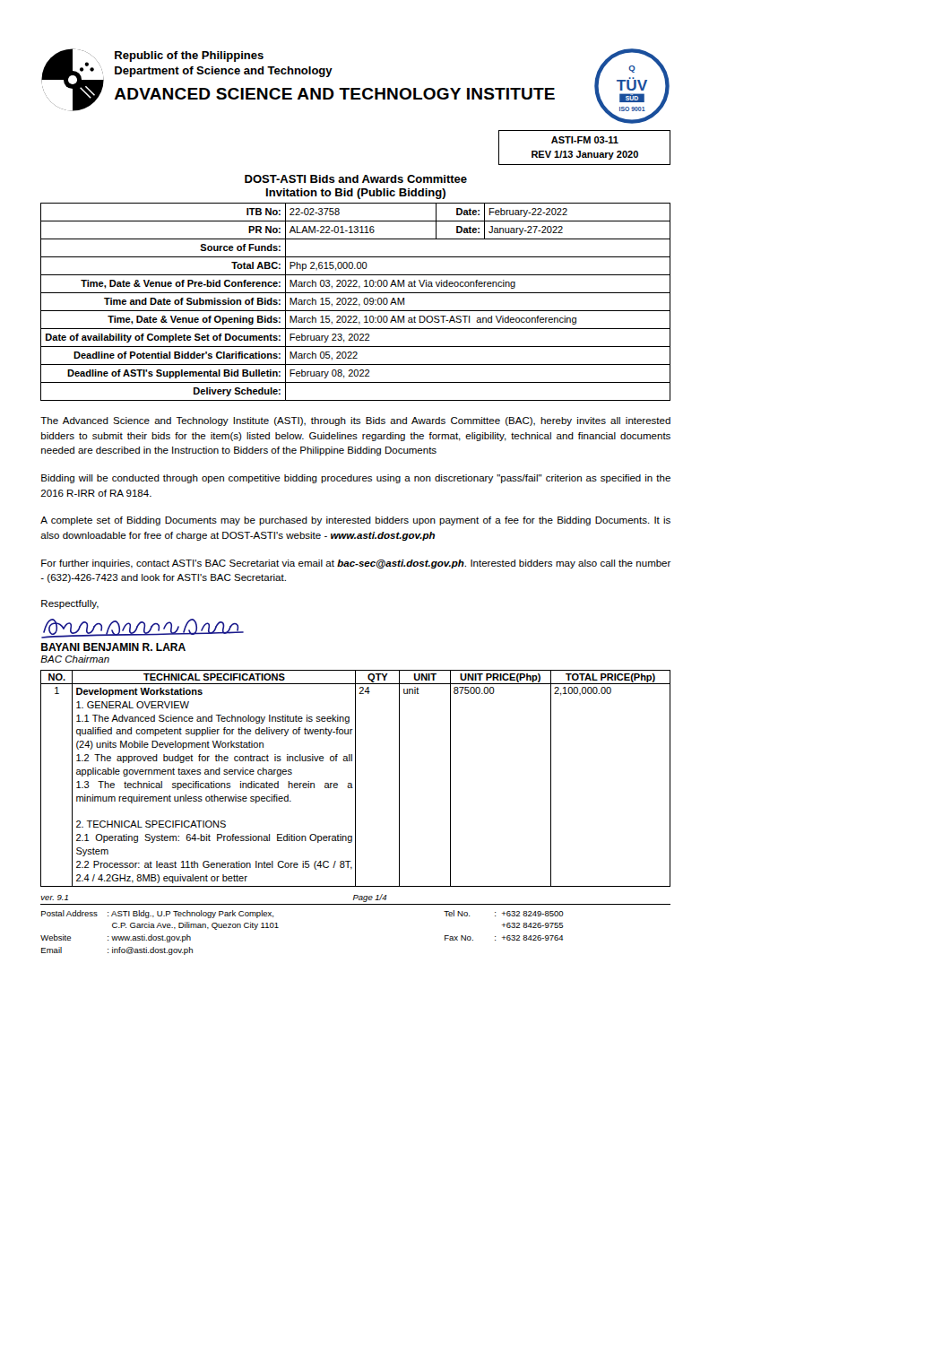Republic of the Philippines
Department of Science and Technology
ADVANCED SCIENCE AND TECHNOLOGY INSTITUTE
Q TÜV SÜD ISO 9001
ASTI-FM 03-11
REV 1/13 January 2020
DOST-ASTI Bids and Awards Committee
Invitation to Bid (Public Bidding)
| ITB No: | 22-02-3758 | Date: | February-22-2022 |
| PR No: | ALAM-22-01-13116 | Date: | January-27-2022 |
| Source of Funds: | |
| Total ABC: | Php 2,615,000.00 |
| Time, Date & Venue of Pre-bid Conference: | March 03, 2022, 10:00 AM at Via videoconferencing |
| Time and Date of Submission of Bids: | March 15, 2022, 09:00 AM |
| Time, Date & Venue of Opening Bids: | March 15, 2022, 10:00 AM at DOST-ASTI and Videoconferencing |
| Date of availability of Complete Set of Documents: | February 23, 2022 |
| Deadline of Potential Bidder's Clarifications: | March 05, 2022 |
| Deadline of ASTI's Supplemental Bid Bulletin: | February 08, 2022 |
| Delivery Schedule: | |
The Advanced Science and Technology Institute (ASTI), through its Bids and Awards Committee (BAC), hereby invites all interested bidders to submit their bids for the item(s) listed below. Guidelines regarding the format, eligibility, technical and financial documents needed are described in the Instruction to Bidders of the Philippine Bidding Documents
Bidding will be conducted through open competitive bidding procedures using a non discretionary "pass/fail" criterion as specified in the 2016 R-IRR of RA 9184.
A complete set of Bidding Documents may be purchased by interested bidders upon payment of a fee for the Bidding Documents. It is also downloadable for free of charge at DOST-ASTI's website - www.asti.dost.gov.ph
For further inquiries, contact ASTI's BAC Secretariat via email at bac-sec@asti.dost.gov.ph. Interested bidders may also call the number - (632)-426-7423 and look for ASTI's BAC Secretariat.
Respectfully,
BAYANI BENJAMIN R. LARA
BAC Chairman
| NO. | TECHNICAL SPECIFICATIONS | QTY | UNIT | UNIT PRICE(Php) | TOTAL PRICE(Php) |
| --- | --- | --- | --- | --- | --- |
| 1 | Development Workstations 1. GENERAL OVERVIEW 1.1 The Advanced Science and Technology Institute is seeking qualified and competent supplier for the delivery of twenty-four (24) units Mobile Development Workstation 1.2 The approved budget for the contract is inclusive of all applicable government taxes and service charges 1.3 The technical specifications indicated herein are a minimum requirement unless otherwise specified. 2. TECHNICAL SPECIFICATIONS 2.1 Operating System: 64-bit Professional Edition Operating System 2.2 Processor: at least 11th Generation Intel Core i5 (4C / 8T, 2.4 / 4.2GHz, 8MB) equivalent or better | 24 | unit | 87500.00 | 2,100,000.00 |
ver. 9.1 Page 1/4
| Postal Address | : ASTI Bldg., U.P Technology Park Complex, |
| | C.P. Garcia Ave., Diliman, Quezon City 1101 |
| Website | : www.asti.dost.gov.ph |
| Email | : info@asti.dost.gov.ph |
| Tel No. | : +632 8249-8500 |
| | +632 8426-9755 |
| Fax No. | : +632 8426-9764 |